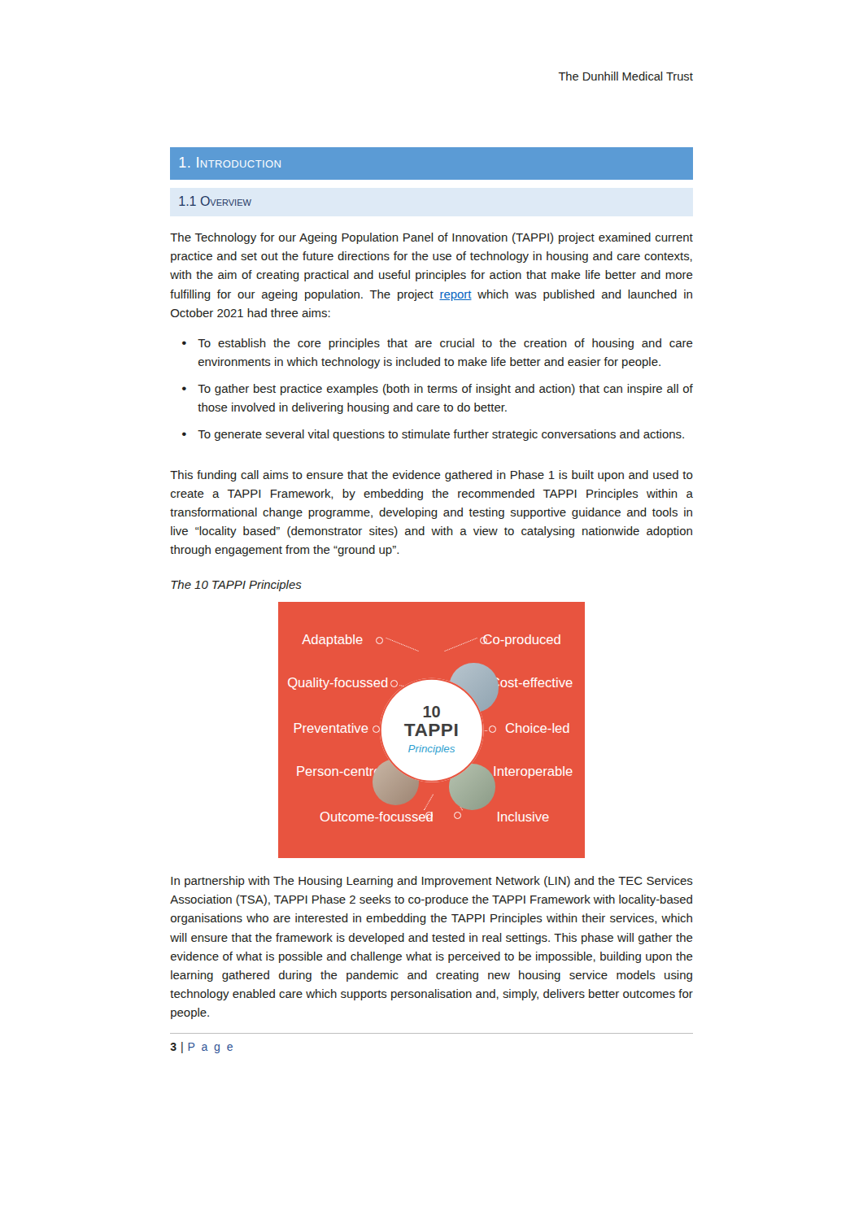The Dunhill Medical Trust
1. Introduction
1.1 Overview
The Technology for our Ageing Population Panel of Innovation (TAPPI) project examined current practice and set out the future directions for the use of technology in housing and care contexts, with the aim of creating practical and useful principles for action that make life better and more fulfilling for our ageing population. The project report which was published and launched in October 2021 had three aims:
To establish the core principles that are crucial to the creation of housing and care environments in which technology is included to make life better and easier for people.
To gather best practice examples (both in terms of insight and action) that can inspire all of those involved in delivering housing and care to do better.
To generate several vital questions to stimulate further strategic conversations and actions.
This funding call aims to ensure that the evidence gathered in Phase 1 is built upon and used to create a TAPPI Framework, by embedding the recommended TAPPI Principles within a transformational change programme, developing and testing supportive guidance and tools in live “locality based” (demonstrator sites) and with a view to catalysing nationwide adoption through engagement from the “ground up”.
The 10 TAPPI Principles
Adaptable Quality-focussed Preventative Person-centred Outcome-focussed Co-produced Cost-effective Choice-led Interoperable Inclusive
10
TAPPI
Principles
In partnership with The Housing Learning and Improvement Network (LIN) and the TEC Services Association (TSA), TAPPI Phase 2 seeks to co-produce the TAPPI Framework with locality-based organisations who are interested in embedding the TAPPI Principles within their services, which will ensure that the framework is developed and tested in real settings. This phase will gather the evidence of what is possible and challenge what is perceived to be impossible, building upon the learning gathered during the pandemic and creating new housing service models using technology enabled care which supports personalisation and, simply, delivers better outcomes for people.
3 | P a g e